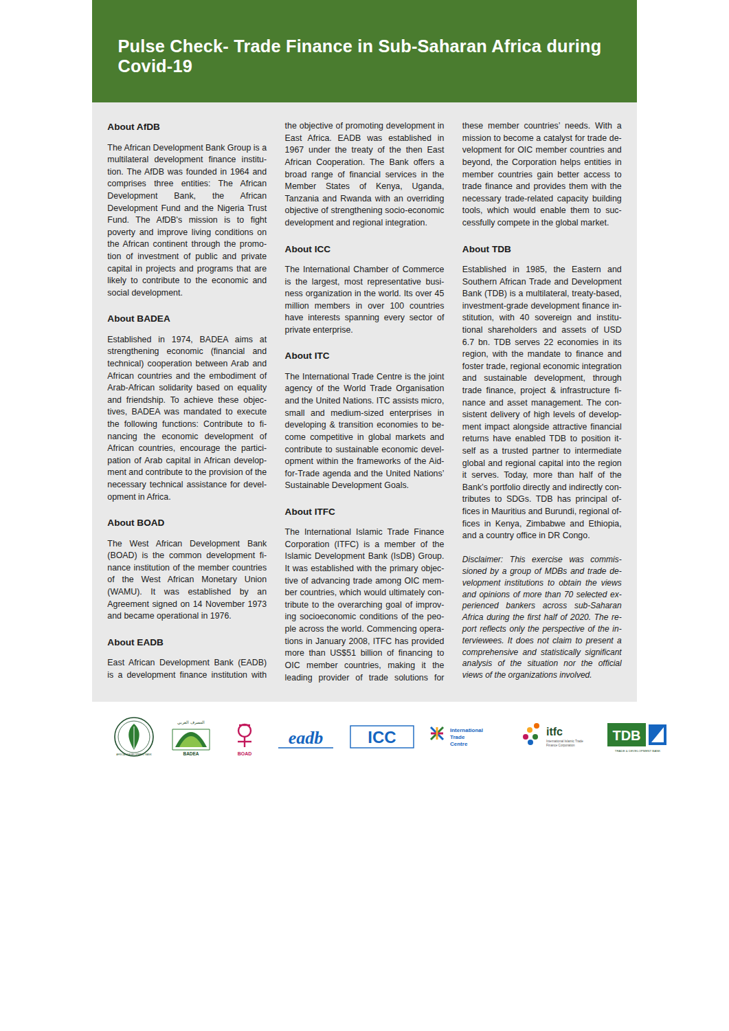Pulse Check- Trade Finance in Sub-Saharan Africa during Covid-19
About AfDB
The African Development Bank Group is a multilateral development finance institution. The AfDB was founded in 1964 and comprises three entities: The African Development Bank, the African Development Fund and the Nigeria Trust Fund. The AfDB's mission is to fight poverty and improve living conditions on the African continent through the promotion of investment of public and private capital in projects and programs that are likely to contribute to the economic and social development.
About BADEA
Established in 1974, BADEA aims at strengthening economic (financial and technical) cooperation between Arab and African countries and the embodiment of Arab-African solidarity based on equality and friendship. To achieve these objectives, BADEA was mandated to execute the following functions: Contribute to financing the economic development of African countries, encourage the participation of Arab capital in African development and contribute to the provision of the necessary technical assistance for development in Africa.
About BOAD
The West African Development Bank (BOAD) is the common development finance institution of the member countries of the West African Monetary Union (WAMU). It was established by an Agreement signed on 14 November 1973 and became operational in 1976.
About EADB
East African Development Bank (EADB) is a development finance institution with the objective of promoting development in East Africa. EADB was established in 1967 under the treaty of the then East African Cooperation. The Bank offers a broad range of financial services in the Member States of Kenya, Uganda, Tanzania and Rwanda with an overriding objective of strengthening socio-economic development and regional integration.
About ICC
The International Chamber of Commerce is the largest, most representative business organization in the world. Its over 45 million members in over 100 countries have interests spanning every sector of private enterprise.
About ITC
The International Trade Centre is the joint agency of the World Trade Organisation and the United Nations. ITC assists micro, small and medium-sized enterprises in developing & transition economies to become competitive in global markets and contribute to sustainable economic development within the frameworks of the Aid-for-Trade agenda and the United Nations’ Sustainable Development Goals.
About ITFC
The International Islamic Trade Finance Corporation (ITFC) is a member of the Islamic Development Bank (IsDB) Group. It was established with the primary objective of advancing trade among OIC member countries, which would ultimately contribute to the overarching goal of improving socioeconomic conditions of the people across the world. Commencing operations in January 2008, ITFC has provided more than US$51 billion of financing to OIC member countries, making it the leading provider of trade solutions for these member countries’ needs. With a mission to become a catalyst for trade development for OIC member countries and beyond, the Corporation helps entities in member countries gain better access to trade finance and provides them with the necessary trade-related capacity building tools, which would enable them to successfully compete in the global market.
About TDB
Established in 1985, the Eastern and Southern African Trade and Development Bank (TDB) is a multilateral, treaty-based, investment-grade development finance institution, with 40 sovereign and institutional shareholders and assets of USD 6.7 bn. TDB serves 22 economies in its region, with the mandate to finance and foster trade, regional economic integration and sustainable development, through trade finance, project & infrastructure finance and asset management. The consistent delivery of high levels of development impact alongside attractive financial returns have enabled TDB to position itself as a trusted partner to intermediate global and regional capital into the region it serves. Today, more than half of the Bank’s portfolio directly and indirectly contributes to SDGs. TDB has principal offices in Mauritius and Burundi, regional offices in Kenya, Zimbabwe and Ethiopia, and a country office in DR Congo.
Disclaimer: This exercise was commissioned by a group of MDBs and trade development institutions to obtain the views and opinions of more than 70 selected experienced bankers across sub-Saharan Africa during the first half of 2020. The report reflects only the perspective of the interviewees. It does not claim to present a comprehensive and statistically significant analysis of the situation nor the official views of the organizations involved.
AFRICAN DEVELOPMENT BANK
المصرف العربي BADEA
BOAD
eadb
ICC
International Trade Centre
itfc International Islamic Trade Finance Corporation
TDB TRADE & DEVELOPMENT BANK